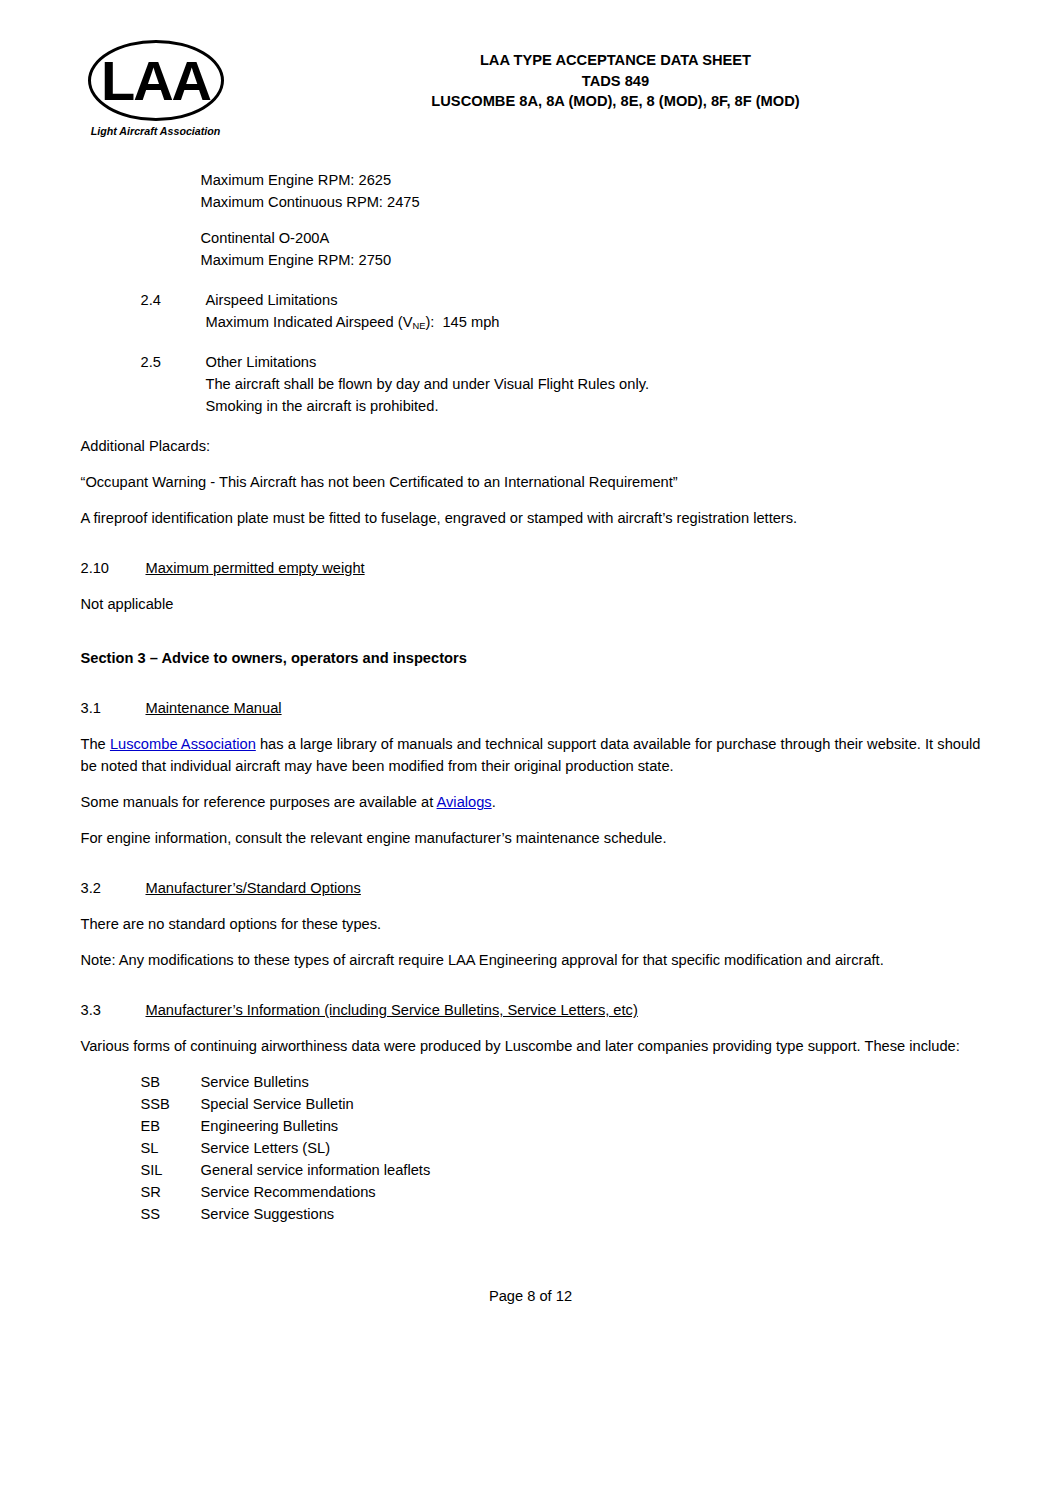LAA
Light Aircraft Association
LAA TYPE ACCEPTANCE DATA SHEET
TADS 849
LUSCOMBE 8A, 8A (MOD), 8E, 8 (MOD), 8F, 8F (MOD)
Maximum Engine RPM: 2625
Maximum Continuous RPM: 2475
Continental O-200A
Maximum Engine RPM: 2750
2.4
Airspeed Limitations
Maximum Indicated Airspeed (VNE): 145 mph
2.5
Other Limitations
The aircraft shall be flown by day and under Visual Flight Rules only.
Smoking in the aircraft is prohibited.
Additional Placards:
“Occupant Warning - This Aircraft has not been Certificated to an International Requirement”
A fireproof identification plate must be fitted to fuselage, engraved or stamped with aircraft’s registration letters.
2.10 Maximum permitted empty weight
Not applicable
Section 3 – Advice to owners, operators and inspectors
3.1 Maintenance Manual
The Luscombe Association has a large library of manuals and technical support data available for purchase through their website. It should be noted that individual aircraft may have been modified from their original production state.
Some manuals for reference purposes are available at Avialogs.
For engine information, consult the relevant engine manufacturer’s maintenance schedule.
3.2 Manufacturer’s/Standard Options
There are no standard options for these types.
Note: Any modifications to these types of aircraft require LAA Engineering approval for that specific modification and aircraft.
3.3 Manufacturer’s Information (including Service Bulletins, Service Letters, etc)
Various forms of continuing airworthiness data were produced by Luscombe and later companies providing type support. These include:
SB Service Bulletins
SSB Special Service Bulletin
EB Engineering Bulletins
SL Service Letters (SL)
SIL General service information leaflets
SR Service Recommendations
SS Service Suggestions
Page 8 of 12